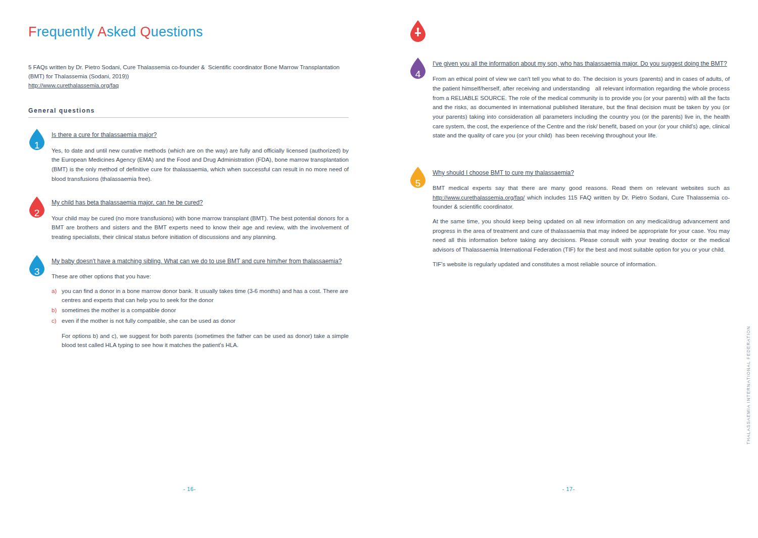Frequently Asked Questions
5 FAQs written by Dr. Pietro Sodani, Cure Thalassemia co-founder & Scientific coordinator Bone Marrow Transplantation (BMT) for Thalassemia (Sodani, 2019))
http://www.curethalassemia.org/faq
General questions
1
Is there a cure for thalassaemia major?
Yes, to date and until new curative methods (which are on the way) are fully and officially licensed (authorized) by the European Medicines Agency (EMA) and the Food and Drug Administration (FDA), bone marrow transplantation (BMT) is the only method of definitive cure for thalassaemia, which when successful can result in no more need of blood transfusions (thalassaemia free).
2
My child has beta thalassaemia major, can he be cured?
Your child may be cured (no more transfusions) with bone marrow transplant (BMT). The best potential donors for a BMT are brothers and sisters and the BMT experts need to know their age and review, with the involvement of treating specialists, their clinical status before initiation of discussions and any planning.
3
My baby doesn't have a matching sibling. What can we do to use BMT and cure him/her from thalassaemia?
These are other options that you have:
a) you can find a donor in a bone marrow donor bank. It usually takes time (3-6 months) and has a cost. There are centres and experts that can help you to seek for the donor
b) sometimes the mother is a compatible donor
c) even if the mother is not fully compatible, she can be used as donor
For options b) and c), we suggest for both parents (sometimes the father can be used as donor) take a simple blood test called HLA typing to see how it matches the patient's HLA.
- 16-
4
I've given you all the information about my son, who has thalassaemia major. Do you suggest doing the BMT?
From an ethical point of view we can't tell you what to do. The decision is yours (parents) and in cases of adults, of the patient himself/herself, after receiving and understanding all relevant information regarding the whole process from a RELIABLE SOURCE. The role of the medical community is to provide you (or your parents) with all the facts and the risks, as documented in international published literature, but the final decision must be taken by you (or your parents) taking into consideration all parameters including the country you (or the parents) live in, the health care system, the cost, the experience of the Centre and the risk/ benefit, based on your (or your child's) age, clinical state and the quality of care you (or your child) has been receiving throughout your life.
5
Why should I choose BMT to cure my thalassaemia?
BMT medical experts say that there are many good reasons. Read them on relevant websites such as http://www.curethalassemia.org/faq/ which includes 115 FAQ written by Dr. Pietro Sodani, Cure Thalassemia co-founder & scientific coordinator.
At the same time, you should keep being updated on all new information on any medical/drug advancement and progress in the area of treatment and cure of thalassaemia that may indeed be appropriate for your case. You may need all this information before taking any decisions. Please consult with your treating doctor or the medical advisors of Thalassaemia International Federation (TIF) for the best and most suitable option for you or your child.
TIF's website is regularly updated and constitutes a most reliable source of information.
Thalassaemia International Federation
- 17-